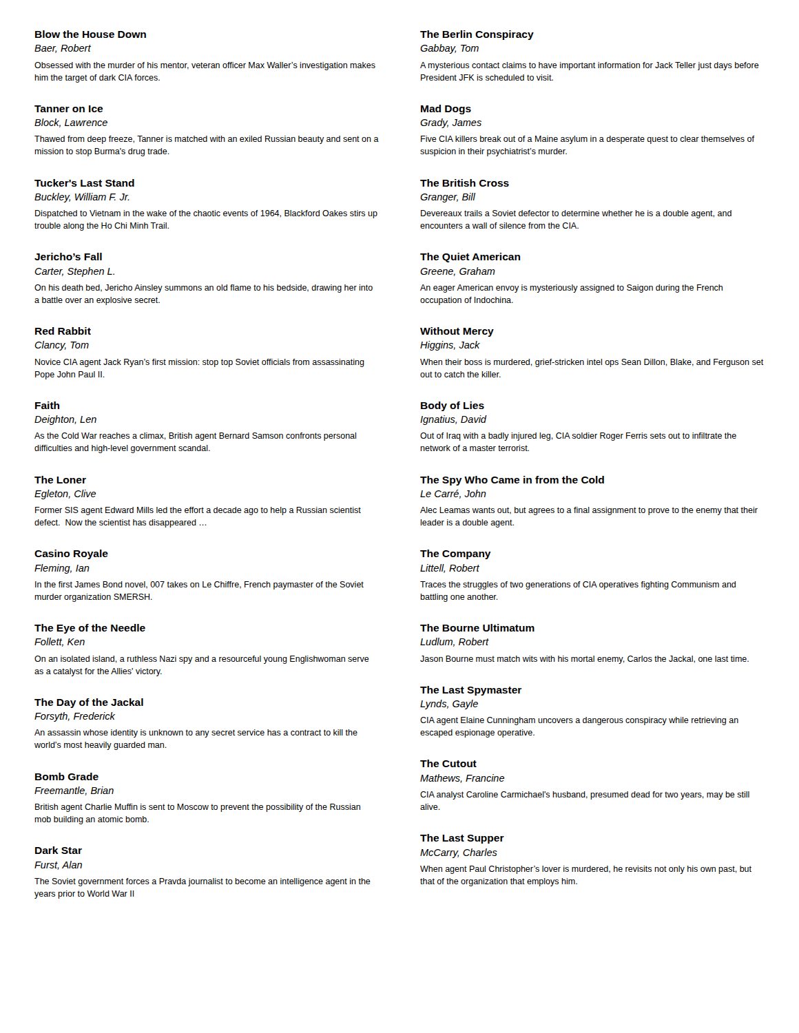Blow the House Down
Baer, Robert
Obsessed with the murder of his mentor, veteran officer Max Waller’s investigation makes him the target of dark CIA forces.
Tanner on Ice
Block, Lawrence
Thawed from deep freeze, Tanner is matched with an exiled Russian beauty and sent on a mission to stop Burma's drug trade.
Tucker's Last Stand
Buckley, William F. Jr.
Dispatched to Vietnam in the wake of the chaotic events of 1964, Blackford Oakes stirs up trouble along the Ho Chi Minh Trail.
Jericho’s Fall
Carter, Stephen L.
On his death bed, Jericho Ainsley summons an old flame to his bedside, drawing her into a battle over an explosive secret.
Red Rabbit
Clancy, Tom
Novice CIA agent Jack Ryan’s first mission: stop top Soviet officials from assassinating Pope John Paul II.
Faith
Deighton, Len
As the Cold War reaches a climax, British agent Bernard Samson confronts personal difficulties and high-level government scandal.
The Loner
Egleton, Clive
Former SIS agent Edward Mills led the effort a decade ago to help a Russian scientist defect. Now the scientist has disappeared …
Casino Royale
Fleming, Ian
In the first James Bond novel, 007 takes on Le Chiffre, French paymaster of the Soviet murder organization SMERSH.
The Eye of the Needle
Follett, Ken
On an isolated island, a ruthless Nazi spy and a resourceful young Englishwoman serve as a catalyst for the Allies' victory.
The Day of the Jackal
Forsyth, Frederick
An assassin whose identity is unknown to any secret service has a contract to kill the world’s most heavily guarded man.
Bomb Grade
Freemantle, Brian
British agent Charlie Muffin is sent to Moscow to prevent the possibility of the Russian mob building an atomic bomb.
Dark Star
Furst, Alan
The Soviet government forces a Pravda journalist to become an intelligence agent in the years prior to World War II
The Berlin Conspiracy
Gabbay, Tom
A mysterious contact claims to have important information for Jack Teller just days before President JFK is scheduled to visit.
Mad Dogs
Grady, James
Five CIA killers break out of a Maine asylum in a desperate quest to clear themselves of suspicion in their psychiatrist’s murder.
The British Cross
Granger, Bill
Devereaux trails a Soviet defector to determine whether he is a double agent, and encounters a wall of silence from the CIA.
The Quiet American
Greene, Graham
An eager American envoy is mysteriously assigned to Saigon during the French occupation of Indochina.
Without Mercy
Higgins, Jack
When their boss is murdered, grief-stricken intel ops Sean Dillon, Blake, and Ferguson set out to catch the killer.
Body of Lies
Ignatius, David
Out of Iraq with a badly injured leg, CIA soldier Roger Ferris sets out to infiltrate the network of a master terrorist.
The Spy Who Came in from the Cold
Le Carré, John
Alec Leamas wants out, but agrees to a final assignment to prove to the enemy that their leader is a double agent.
The Company
Littell, Robert
Traces the struggles of two generations of CIA operatives fighting Communism and battling one another.
The Bourne Ultimatum
Ludlum, Robert
Jason Bourne must match wits with his mortal enemy, Carlos the Jackal, one last time.
The Last Spymaster
Lynds, Gayle
CIA agent Elaine Cunningham uncovers a dangerous conspiracy while retrieving an escaped espionage operative.
The Cutout
Mathews, Francine
CIA analyst Caroline Carmichael's husband, presumed dead for two years, may be still alive.
The Last Supper
McCarry, Charles
When agent Paul Christopher’s lover is murdered, he revisits not only his own past, but that of the organization that employs him.